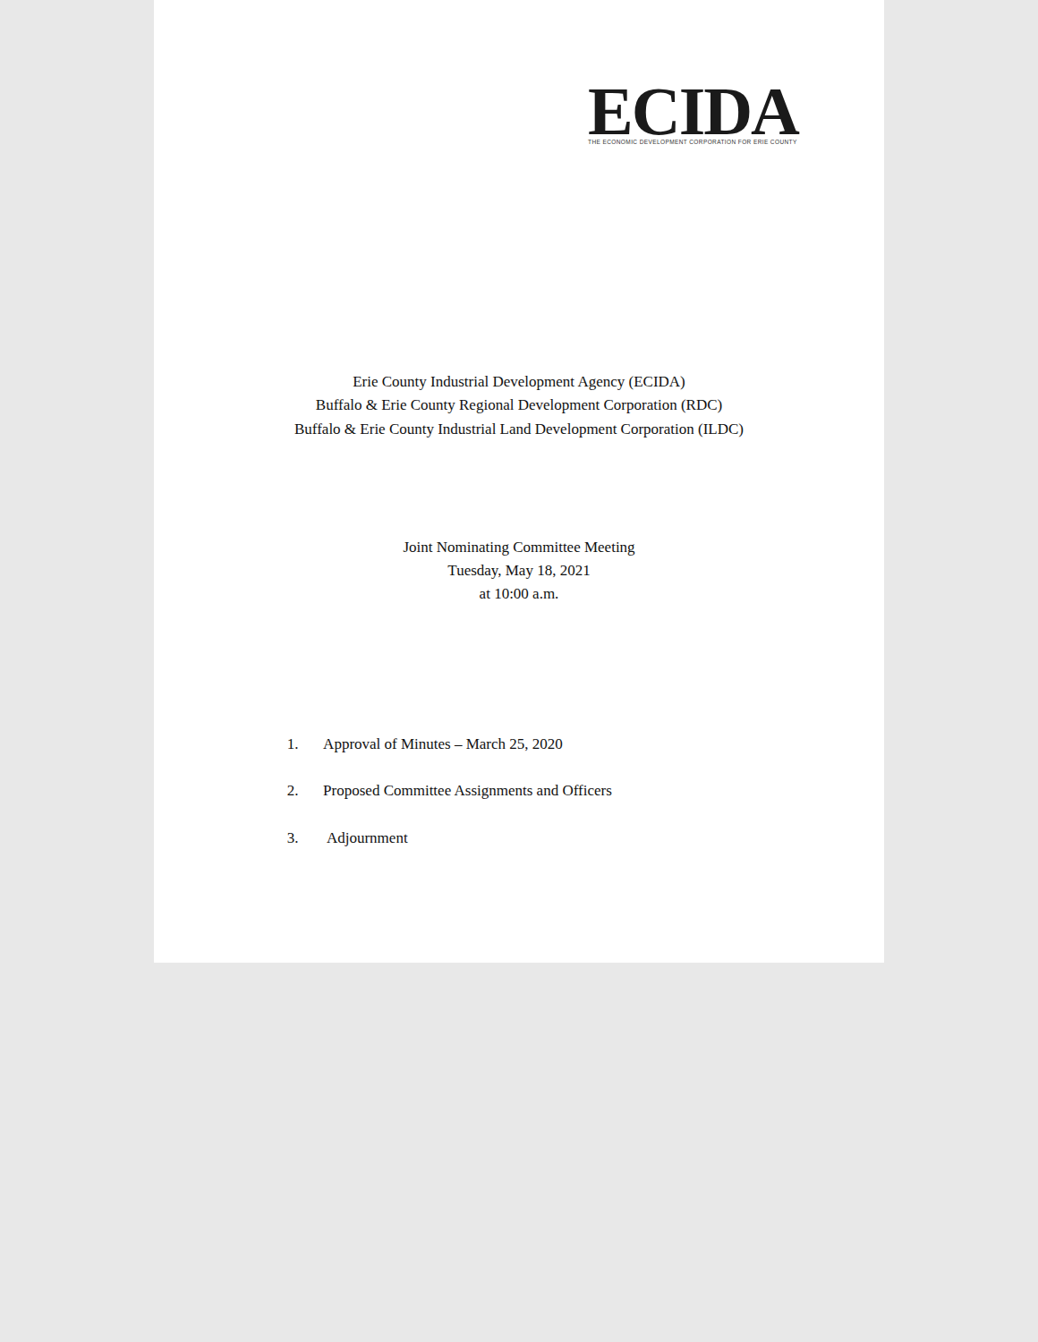ECIDA
The Economic Development Corporation for Erie County
Erie County Industrial Development Agency (ECIDA)
Buffalo & Erie County Regional Development Corporation (RDC)
Buffalo & Erie County Industrial Land Development Corporation (ILDC)
Joint Nominating Committee Meeting
Tuesday, May 18, 2021
at 10:00 a.m.
Approval of Minutes – March 25, 2020
Proposed Committee Assignments and Officers
Adjournment